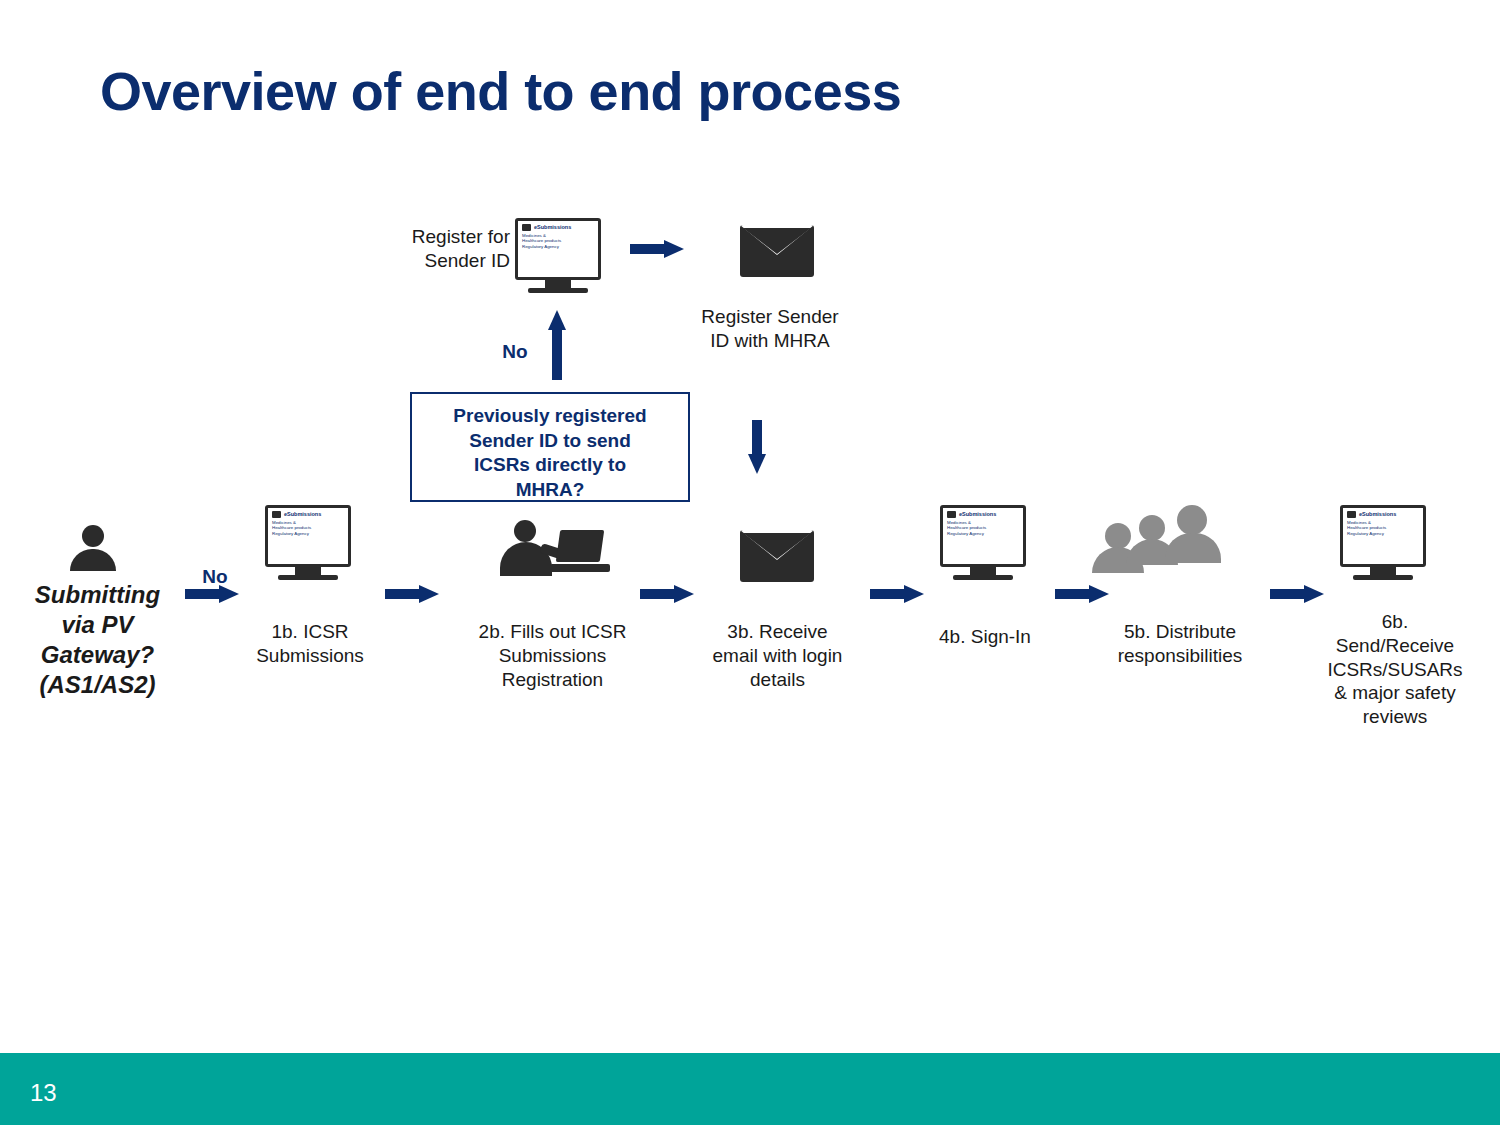Overview of end to end process
Register for
Sender ID
eSubmissions
Medicines &
Healthcare products
Regulatory Agency
Register Sender
ID with MHRA
No
Previously registered
Sender ID to send
ICSRs directly to
MHRA?
Submitting
via PV
Gateway?
(AS1/AS2)
No
eSubmissions
Medicines &
Healthcare products
Regulatory Agency
1b. ICSR
Submissions
2b. Fills out ICSR
Submissions
Registration
3b. Receive
email with login
details
eSubmissions
Medicines &
Healthcare products
Regulatory Agency
4b. Sign-In
5b. Distribute
responsibilities
eSubmissions
Medicines &
Healthcare products
Regulatory Agency
6b.
Send/Receive
ICSRs/SUSARs
& major safety
reviews
13